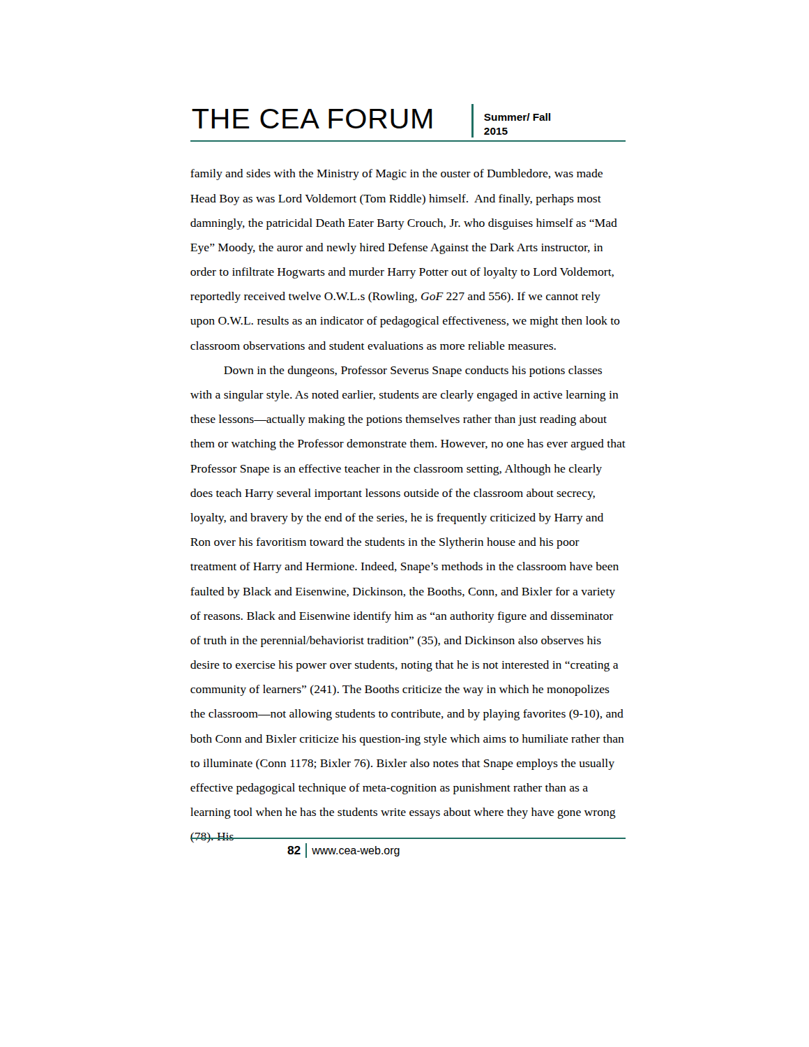THE CEA FORUM
Summer/ Fall
2015
family and sides with the Ministry of Magic in the ouster of Dumbledore, was made Head Boy as was Lord Voldemort (Tom Riddle) himself. And finally, perhaps most damningly, the patricidal Death Eater Barty Crouch, Jr. who disguises himself as “Mad Eye” Moody, the auror and newly hired Defense Against the Dark Arts instructor, in order to infiltrate Hogwarts and murder Harry Potter out of loyalty to Lord Voldemort, reportedly received twelve O.W.L.s (Rowling, GoF 227 and 556). If we cannot rely upon O.W.L. results as an indicator of pedagogical effectiveness, we might then look to classroom observations and student evaluations as more reliable measures.
Down in the dungeons, Professor Severus Snape conducts his potions classes with a singular style. As noted earlier, students are clearly engaged in active learning in these lessons—actually making the potions themselves rather than just reading about them or watching the Professor demonstrate them. However, no one has ever argued that Professor Snape is an effective teacher in the classroom setting, Although he clearly does teach Harry several important lessons outside of the classroom about secrecy, loyalty, and bravery by the end of the series, he is frequently criticized by Harry and Ron over his favoritism toward the students in the Slytherin house and his poor treatment of Harry and Hermione. Indeed, Snape’s methods in the classroom have been faulted by Black and Eisenwine, Dickinson, the Booths, Conn, and Bixler for a variety of reasons. Black and Eisenwine identify him as “an authority figure and disseminator of truth in the perennial/behaviorist tradition” (35), and Dickinson also observes his desire to exercise his power over students, noting that he is not interested in “creating a community of learners” (241). The Booths criticize the way in which he monopolizes the classroom—not allowing students to contribute, and by playing favorites (9-10), and both Conn and Bixler criticize his question-ing style which aims to humiliate rather than to illuminate (Conn 1178; Bixler 76). Bixler also notes that Snape employs the usually effective pedagogical technique of meta-cognition as punishment rather than as a learning tool when he has the students write essays about where they have gone wrong (78). His
82
www.cea-web.org